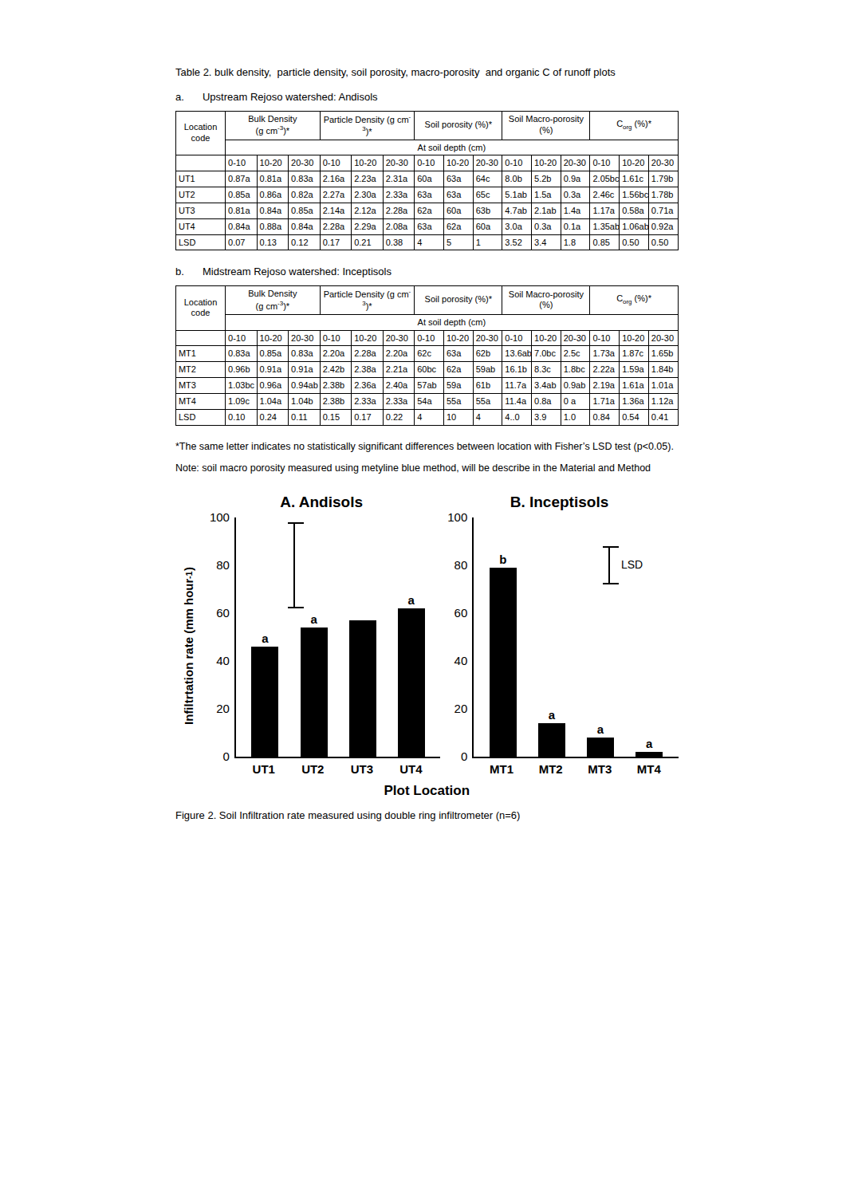Table 2. bulk density, particle density, soil porosity, macro-porosity and organic C of runoff plots
a. Upstream Rejoso watershed: Andisols
| Location code | Bulk Density (g cm -3 )* | Particle Density (g cm -3 )* | Soil porosity (%)* | Soil Macro-porosity (%) | C org (%)* |
| --- | --- | --- | --- | --- | --- |
| At soil depth (cm) |
| | 0-10 | 10-20 | 20-30 | 0-10 | 10-20 | 20-30 | 0-10 | 10-20 | 20-30 | 0-10 | 10-20 | 20-30 | 0-10 | 10-20 | 20-30 |
| UT1 | 0.87a | 0.81a | 0.83a | 2.16a | 2.23a | 2.31a | 60a | 63a | 64c | 8.0b | 5.2b | 0.9a | 2.05bc | 1.61c | 1.79b |
| UT2 | 0.85a | 0.86a | 0.82a | 2.27a | 2.30a | 2.33a | 63a | 63a | 65c | 5.1ab | 1.5a | 0.3a | 2.46c | 1.56bc | 1.78b |
| UT3 | 0.81a | 0.84a | 0.85a | 2.14a | 2.12a | 2.28a | 62a | 60a | 63b | 4.7ab | 2.1ab | 1.4a | 1.17a | 0.58a | 0.71a |
| UT4 | 0.84a | 0.88a | 0.84a | 2.28a | 2.29a | 2.08a | 63a | 62a | 60a | 3.0a | 0.3a | 0.1a | 1.35ab | 1.06ab | 0.92a |
| LSD | 0.07 | 0.13 | 0.12 | 0.17 | 0.21 | 0.38 | 4 | 5 | 1 | 3.52 | 3.4 | 1.8 | 0.85 | 0.50 | 0.50 |
b. Midstream Rejoso watershed: Inceptisols
| Location code | Bulk Density (g cm -3 )* | Particle Density (g cm -3 )* | Soil porosity (%)* | Soil Macro-porosity (%) | C org (%)* |
| --- | --- | --- | --- | --- | --- |
| At soil depth (cm) |
| | 0-10 | 10-20 | 20-30 | 0-10 | 10-20 | 20-30 | 0-10 | 10-20 | 20-30 | 0-10 | 10-20 | 20-30 | 0-10 | 10-20 | 20-30 |
| MT1 | 0.83a | 0.85a | 0.83a | 2.20a | 2.28a | 2.20a | 62c | 63a | 62b | 13.6ab | 7.0bc | 2.5c | 1.73a | 1.87c | 1.65b |
| MT2 | 0.96b | 0.91a | 0.91a | 2.42b | 2.38a | 2.21a | 60bc | 62a | 59ab | 16.1b | 8.3c | 1.8bc | 2.22a | 1.59a | 1.84b |
| MT3 | 1.03bc | 0.96a | 0.94ab | 2.38b | 2.36a | 2.40a | 57ab | 59a | 61b | 11.7a | 3.4ab | 0.9ab | 2.19a | 1.61a | 1.01a |
| MT4 | 1.09c | 1.04a | 1.04b | 2.38b | 2.33a | 2.33a | 54a | 55a | 55a | 11.4a | 0.8a | 0 a | 1.71a | 1.36a | 1.12a |
| LSD | 0.10 | 0.24 | 0.11 | 0.15 | 0.17 | 0.22 | 4 | 10 | 4 | 4..0 | 3.9 | 1.0 | 0.84 | 0.54 | 0.41 |
*The same letter indicates no statistically significant differences between location with Fisher’s LSD test (p<0.05).
Note: soil macro porosity measured using metyline blue method, will be describe in the Material and Method
Infiltrtation rate (mm hour-1)
A. Andisols
100 80 60 40 20 0
a
a
a
UT1 UT2 UT3 UT4
B. Inceptisols
100 80 60 40 20 0
b
a
a
a
LSD
MT1 MT2 MT3 MT4
Plot Location
Figure 2. Soil Infiltration rate measured using double ring infiltrometer (n=6)